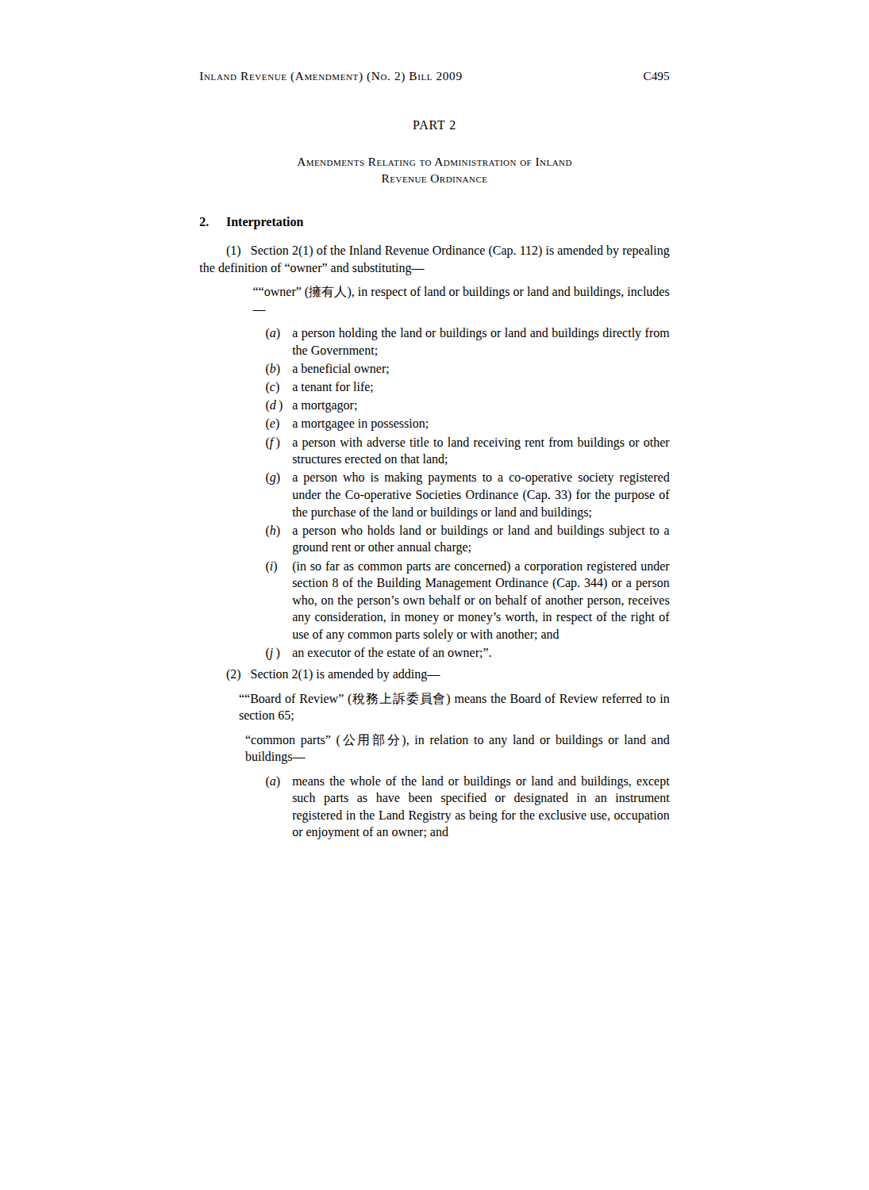Inland Revenue (Amendment) (No. 2) Bill 2009 C495
PART 2
Amendments Relating to Administration of Inland
Revenue Ordinance
2. Interpretation
(1) Section 2(1) of the Inland Revenue Ordinance (Cap. 112) is amended by repealing the definition of “owner” and substituting—
““owner” (擁有人), in respect of land or buildings or land and buildings, includes—
(a) a person holding the land or buildings or land and buildings directly from the Government;
(b) a beneficial owner;
(c) a tenant for life;
(d ) a mortgagor;
(e) a mortgagee in possession;
(f ) a person with adverse title to land receiving rent from buildings or other structures erected on that land;
(g) a person who is making payments to a co-operative society registered under the Co-operative Societies Ordinance (Cap. 33) for the purpose of the purchase of the land or buildings or land and buildings;
(h) a person who holds land or buildings or land and buildings subject to a ground rent or other annual charge;
(i) (in so far as common parts are concerned) a corporation registered under section 8 of the Building Management Ordinance (Cap. 344) or a person who, on the person’s own behalf or on behalf of another person, receives any consideration, in money or money’s worth, in respect of the right of use of any common parts solely or with another; and
(j ) an executor of the estate of an owner;”.
(2) Section 2(1) is amended by adding—
““Board of Review” (稅務上訴委員會) means the Board of Review referred to in section 65;
“common parts” (公用部分), in relation to any land or buildings or land and buildings—
(a) means the whole of the land or buildings or land and buildings, except such parts as have been specified or designated in an instrument registered in the Land Registry as being for the exclusive use, occupation or enjoyment of an owner; and